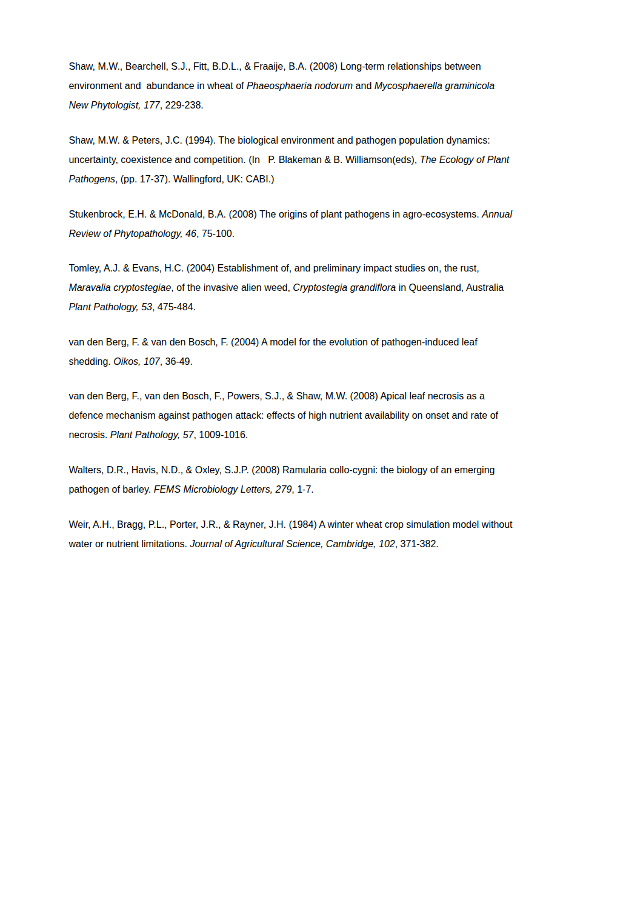Shaw, M.W., Bearchell, S.J., Fitt, B.D.L., & Fraaije, B.A. (2008) Long-term relationships between environment and abundance in wheat of Phaeosphaeria nodorum and Mycosphaerella graminicola New Phytologist, 177, 229-238.
Shaw, M.W. & Peters, J.C. (1994). The biological environment and pathogen population dynamics: uncertainty, coexistence and competition. (In P. Blakeman & B. Williamson(eds), The Ecology of Plant Pathogens, (pp. 17-37). Wallingford, UK: CABI.)
Stukenbrock, E.H. & McDonald, B.A. (2008) The origins of plant pathogens in agro-ecosystems. Annual Review of Phytopathology, 46, 75-100.
Tomley, A.J. & Evans, H.C. (2004) Establishment of, and preliminary impact studies on, the rust, Maravalia cryptostegiae, of the invasive alien weed, Cryptostegia grandiflora in Queensland, Australia Plant Pathology, 53, 475-484.
van den Berg, F. & van den Bosch, F. (2004) A model for the evolution of pathogen-induced leaf shedding. Oikos, 107, 36-49.
van den Berg, F., van den Bosch, F., Powers, S.J., & Shaw, M.W. (2008) Apical leaf necrosis as a defence mechanism against pathogen attack: effects of high nutrient availability on onset and rate of necrosis. Plant Pathology, 57, 1009-1016.
Walters, D.R., Havis, N.D., & Oxley, S.J.P. (2008) Ramularia collo-cygni: the biology of an emerging pathogen of barley. FEMS Microbiology Letters, 279, 1-7.
Weir, A.H., Bragg, P.L., Porter, J.R., & Rayner, J.H. (1984) A winter wheat crop simulation model without water or nutrient limitations. Journal of Agricultural Science, Cambridge, 102, 371-382.